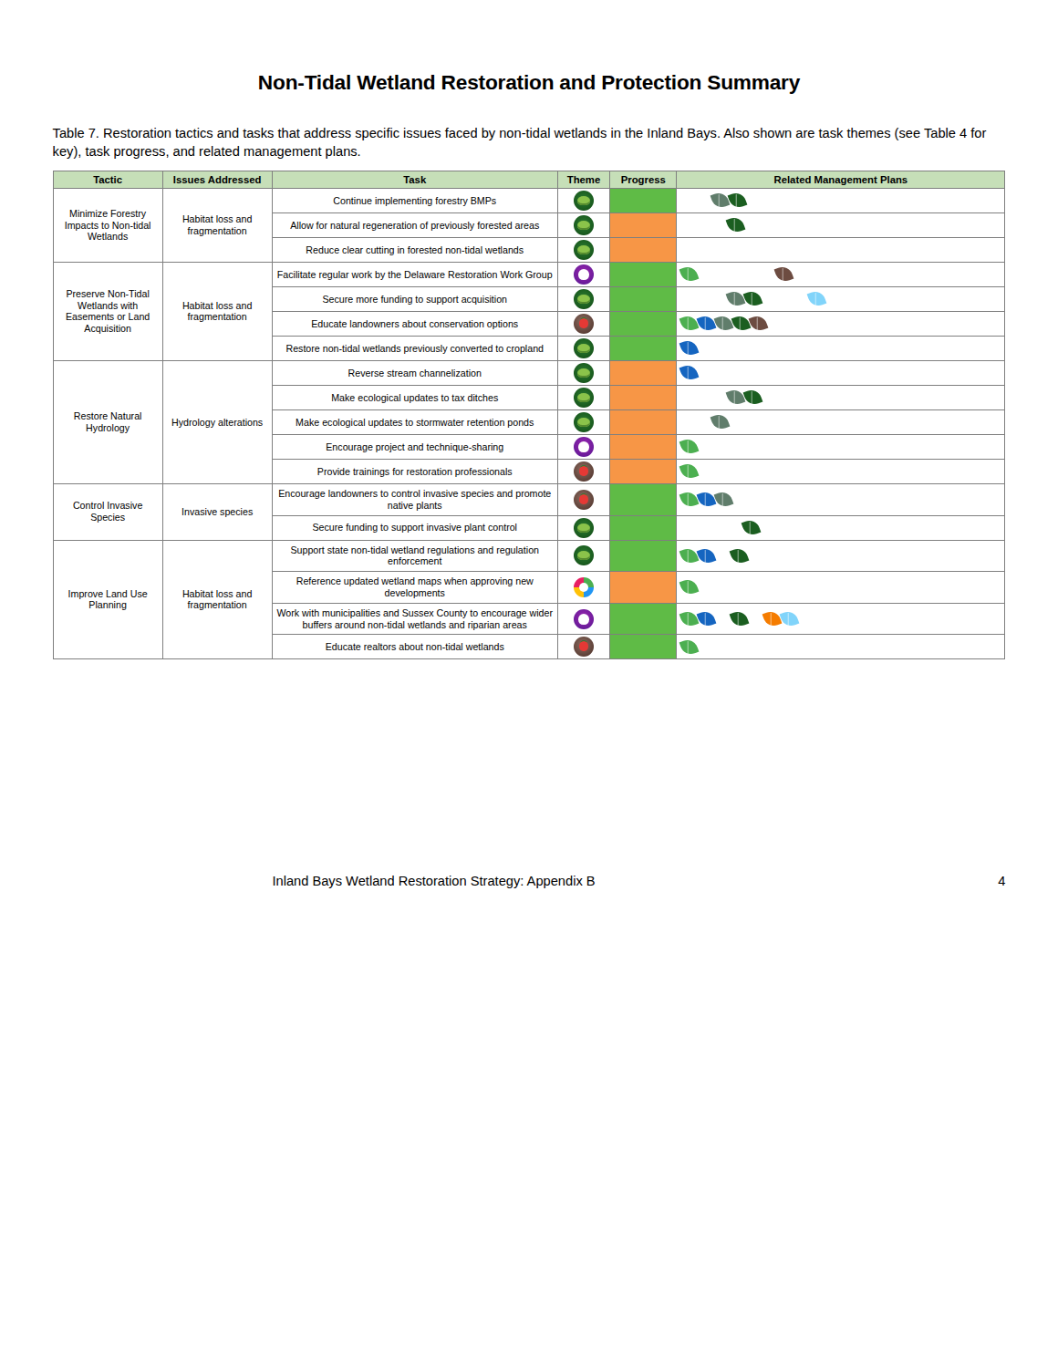Non-Tidal Wetland Restoration and Protection Summary
Table 7. Restoration tactics and tasks that address specific issues faced by non-tidal wetlands in the Inland Bays. Also shown are task themes (see Table 4 for key), task progress, and related management plans.
| Tactic | Issues Addressed | Task | Theme | Progress | Related Management Plans |
| --- | --- | --- | --- | --- | --- |
| Minimize Forestry Impacts to Non-tidal Wetlands | Habitat loss and fragmentation | Continue implementing forestry BMPs | | | |
| Allow for natural regeneration of previously forested areas | | | |
| Reduce clear cutting in forested non-tidal wetlands | | | |
| Preserve Non-Tidal Wetlands with Easements or Land Acquisition | Habitat loss and fragmentation | Facilitate regular work by the Delaware Restoration Work Group | | | |
| Secure more funding to support acquisition | | | |
| Educate landowners about conservation options | | | |
| Restore non-tidal wetlands previously converted to cropland | | | |
| Restore Natural Hydrology | Hydrology alterations | Reverse stream channelization | | | |
| Make ecological updates to tax ditches | | | |
| Make ecological updates to stormwater retention ponds | | | |
| Encourage project and technique-sharing | | | |
| Provide trainings for restoration professionals | | | |
| Control Invasive Species | Invasive species | Encourage landowners to control invasive species and promote native plants | | | |
| Secure funding to support invasive plant control | | | |
| Improve Land Use Planning | Habitat loss and fragmentation | Support state non-tidal wetland regulations and regulation enforcement | | | |
| Reference updated wetland maps when approving new developments | | | |
| Work with municipalities and Sussex County to encourage wider buffers around non-tidal wetlands and riparian areas | | | |
| Educate realtors about non-tidal wetlands | | | |
Inland Bays Wetland Restoration Strategy: Appendix B 4